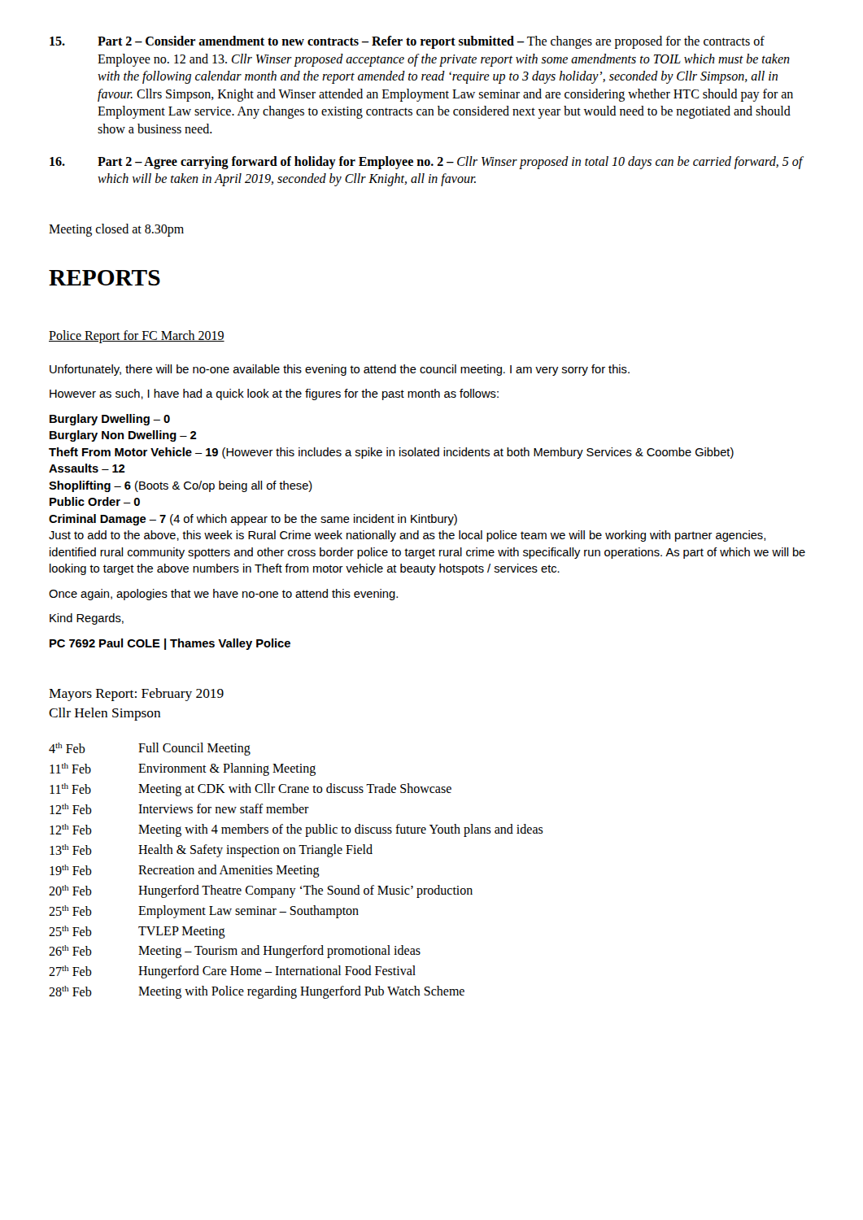15. Part 2 – Consider amendment to new contracts – Refer to report submitted – The changes are proposed for the contracts of Employee no. 12 and 13. Cllr Winser proposed acceptance of the private report with some amendments to TOIL which must be taken with the following calendar month and the report amended to read ‘require up to 3 days holiday’, seconded by Cllr Simpson, all in favour. Cllrs Simpson, Knight and Winser attended an Employment Law seminar and are considering whether HTC should pay for an Employment Law service. Any changes to existing contracts can be considered next year but would need to be negotiated and should show a business need.
16. Part 2 – Agree carrying forward of holiday for Employee no. 2 – Cllr Winser proposed in total 10 days can be carried forward, 5 of which will be taken in April 2019, seconded by Cllr Knight, all in favour.
Meeting closed at 8.30pm
REPORTS
Police Report for FC March 2019
Unfortunately, there will be no-one available this evening to attend the council meeting. I am very sorry for this.
However as such, I have had a quick look at the figures for the past month as follows:
Burglary Dwelling – 0
Burglary Non Dwelling – 2
Theft From Motor Vehicle – 19 (However this includes a spike in isolated incidents at both Membury Services & Coombe Gibbet)
Assaults – 12
Shoplifting – 6 (Boots & Co/op being all of these)
Public Order – 0
Criminal Damage – 7 (4 of which appear to be the same incident in Kintbury)
Just to add to the above, this week is Rural Crime week nationally and as the local police team we will be working with partner agencies, identified rural community spotters and other cross border police to target rural crime with specifically run operations. As part of which we will be looking to target the above numbers in Theft from motor vehicle at beauty hotspots / services etc.
Once again, apologies that we have no-one to attend this evening.
Kind Regards,
PC 7692 Paul COLE | Thames Valley Police
Mayors Report: February 2019
Cllr Helen Simpson
| 4 th Feb | Full Council Meeting |
| 11 th Feb | Environment & Planning Meeting |
| 11 th Feb | Meeting at CDK with Cllr Crane to discuss Trade Showcase |
| 12 th Feb | Interviews for new staff member |
| 12 th Feb | Meeting with 4 members of the public to discuss future Youth plans and ideas |
| 13 th Feb | Health & Safety inspection on Triangle Field |
| 19 th Feb | Recreation and Amenities Meeting |
| 20 th Feb | Hungerford Theatre Company ‘The Sound of Music’ production |
| 25 th Feb | Employment Law seminar – Southampton |
| 25 th Feb | TVLEP Meeting |
| 26 th Feb | Meeting – Tourism and Hungerford promotional ideas |
| 27 th Feb | Hungerford Care Home – International Food Festival |
| 28 th Feb | Meeting with Police regarding Hungerford Pub Watch Scheme |